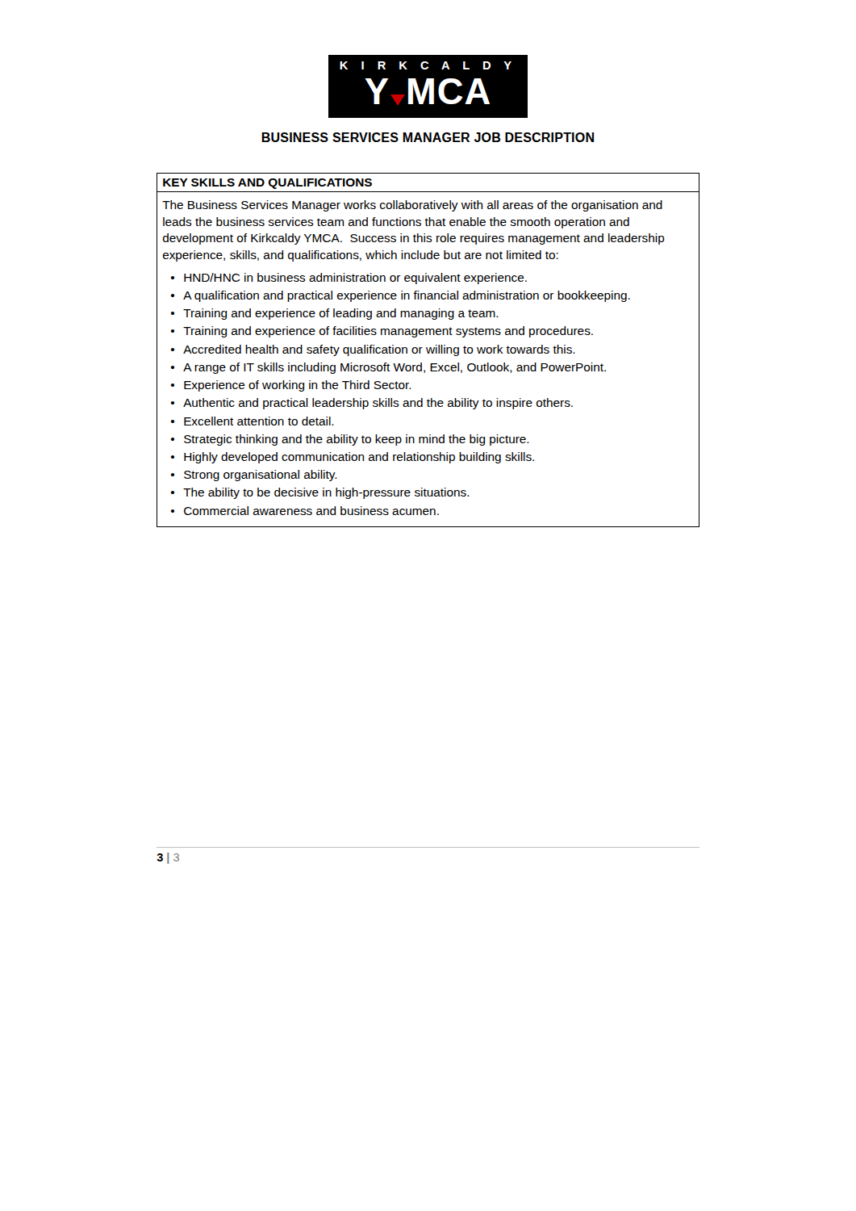K I R K C A L D Y Y MCA
BUSINESS SERVICES MANAGER JOB DESCRIPTION
| KEY SKILLS AND QUALIFICATIONS |
| The Business Services Manager works collaboratively with all areas of the organisation and leads the business services team and functions that enable the smooth operation and development of Kirkcaldy YMCA. Success in this role requires management and leadership experience, skills, and qualifications, which include but are not limited to: HND/HNC in business administration or equivalent experience. A qualification and practical experience in financial administration or bookkeeping. Training and experience of leading and managing a team. Training and experience of facilities management systems and procedures. Accredited health and safety qualification or willing to work towards this. A range of IT skills including Microsoft Word, Excel, Outlook, and PowerPoint. Experience of working in the Third Sector. Authentic and practical leadership skills and the ability to inspire others. Excellent attention to detail. Strategic thinking and the ability to keep in mind the big picture. Highly developed communication and relationship building skills. Strong organisational ability. The ability to be decisive in high-pressure situations. Commercial awareness and business acumen. |
3 | 3